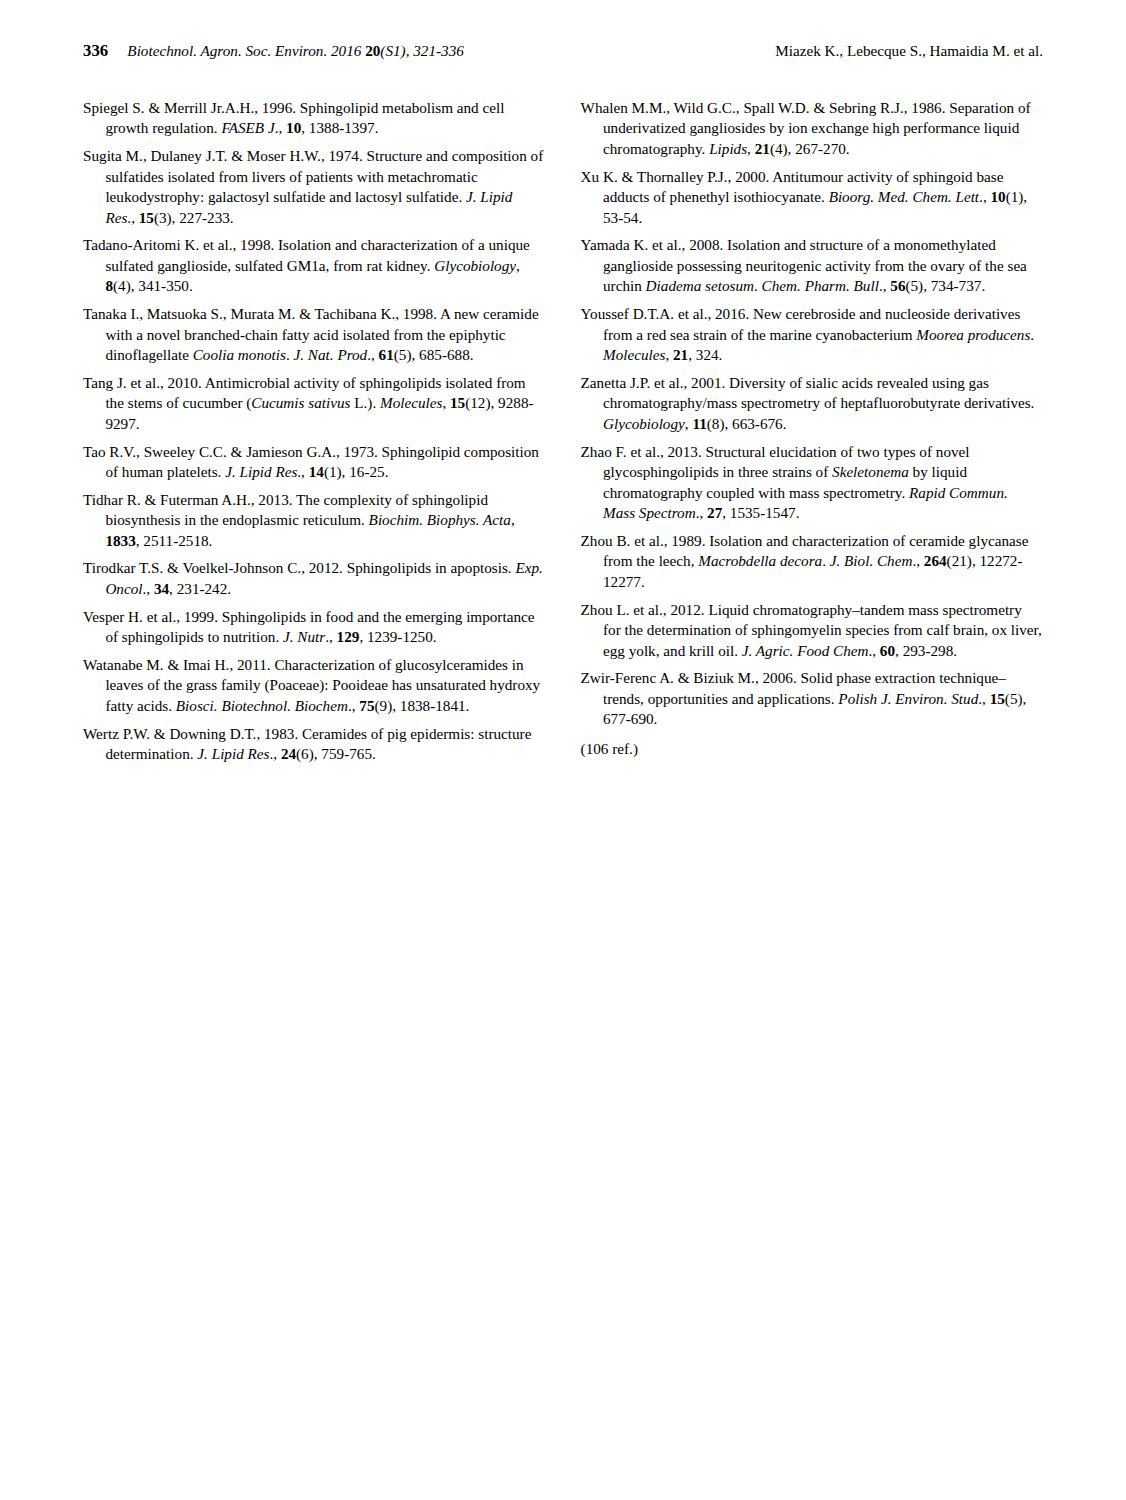336 Biotechnol. Agron. Soc. Environ. 2016 20(S1), 321-336 Miazek K., Lebecque S., Hamaidia M. et al.
Spiegel S. & Merrill Jr.A.H., 1996. Sphingolipid metabolism and cell growth regulation. FASEB J., 10, 1388-1397.
Sugita M., Dulaney J.T. & Moser H.W., 1974. Structure and composition of sulfatides isolated from livers of patients with metachromatic leukodystrophy: galactosyl sulfatide and lactosyl sulfatide. J. Lipid Res., 15(3), 227-233.
Tadano-Aritomi K. et al., 1998. Isolation and characterization of a unique sulfated ganglioside, sulfated GM1a, from rat kidney. Glycobiology, 8(4), 341-350.
Tanaka I., Matsuoka S., Murata M. & Tachibana K., 1998. A new ceramide with a novel branched-chain fatty acid isolated from the epiphytic dinoflagellate Coolia monotis. J. Nat. Prod., 61(5), 685-688.
Tang J. et al., 2010. Antimicrobial activity of sphingolipids isolated from the stems of cucumber (Cucumis sativus L.). Molecules, 15(12), 9288-9297.
Tao R.V., Sweeley C.C. & Jamieson G.A., 1973. Sphingolipid composition of human platelets. J. Lipid Res., 14(1), 16-25.
Tidhar R. & Futerman A.H., 2013. The complexity of sphingolipid biosynthesis in the endoplasmic reticulum. Biochim. Biophys. Acta, 1833, 2511-2518.
Tirodkar T.S. & Voelkel-Johnson C., 2012. Sphingolipids in apoptosis. Exp. Oncol., 34, 231-242.
Vesper H. et al., 1999. Sphingolipids in food and the emerging importance of sphingolipids to nutrition. J. Nutr., 129, 1239-1250.
Watanabe M. & Imai H., 2011. Characterization of glucosylceramides in leaves of the grass family (Poaceae): Pooideae has unsaturated hydroxy fatty acids. Biosci. Biotechnol. Biochem., 75(9), 1838-1841.
Wertz P.W. & Downing D.T., 1983. Ceramides of pig epidermis: structure determination. J. Lipid Res., 24(6), 759-765.
Whalen M.M., Wild G.C., Spall W.D. & Sebring R.J., 1986. Separation of underivatized gangliosides by ion exchange high performance liquid chromatography. Lipids, 21(4), 267-270.
Xu K. & Thornalley P.J., 2000. Antitumour activity of sphingoid base adducts of phenethyl isothiocyanate. Bioorg. Med. Chem. Lett., 10(1), 53-54.
Yamada K. et al., 2008. Isolation and structure of a monomethylated ganglioside possessing neuritogenic activity from the ovary of the sea urchin Diadema setosum. Chem. Pharm. Bull., 56(5), 734-737.
Youssef D.T.A. et al., 2016. New cerebroside and nucleoside derivatives from a red sea strain of the marine cyanobacterium Moorea producens. Molecules, 21, 324.
Zanetta J.P. et al., 2001. Diversity of sialic acids revealed using gas chromatography/mass spectrometry of heptafluorobutyrate derivatives. Glycobiology, 11(8), 663-676.
Zhao F. et al., 2013. Structural elucidation of two types of novel glycosphingolipids in three strains of Skeletonema by liquid chromatography coupled with mass spectrometry. Rapid Commun. Mass Spectrom., 27, 1535-1547.
Zhou B. et al., 1989. Isolation and characterization of ceramide glycanase from the leech, Macrobdella decora. J. Biol. Chem., 264(21), 12272-12277.
Zhou L. et al., 2012. Liquid chromatography–tandem mass spectrometry for the determination of sphingomyelin species from calf brain, ox liver, egg yolk, and krill oil. J. Agric. Food Chem., 60, 293-298.
Zwir-Ferenc A. & Biziuk M., 2006. Solid phase extraction technique–trends, opportunities and applications. Polish J. Environ. Stud., 15(5), 677-690.
(106 ref.)